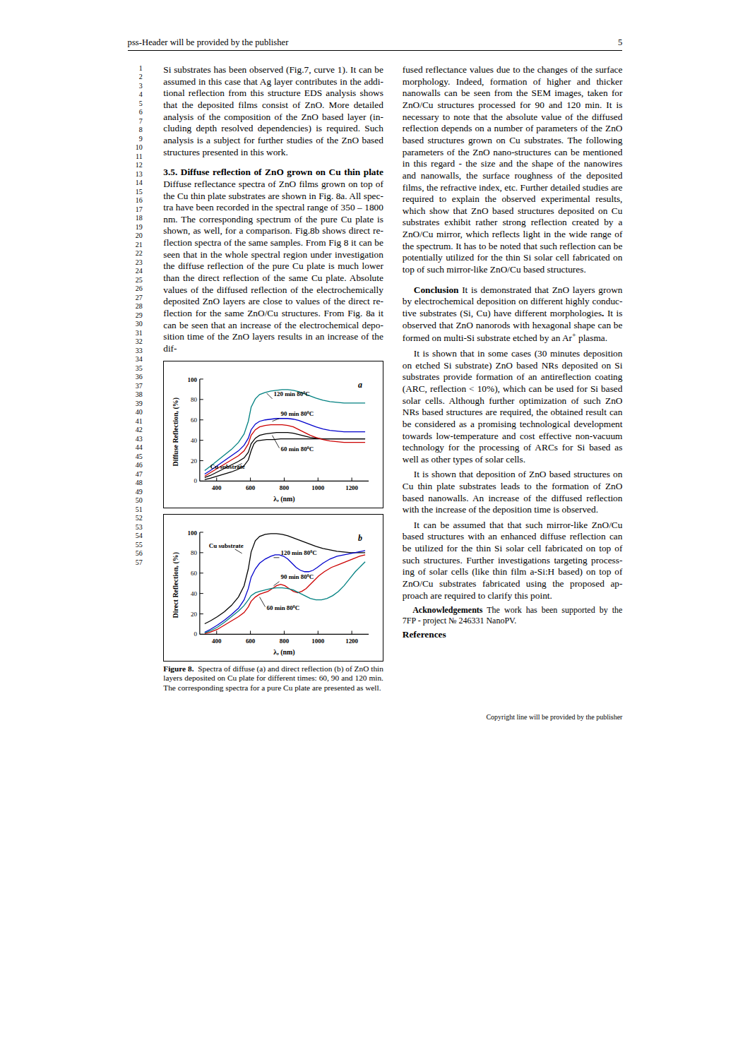pss-Header will be provided by the publisher 5
1
2
3
4
5
6
7
8
9
10
11
12
13
14
15
16
17
18
19
20
21
22
23
24
25
26
27
28
29
30
31
32
33
34
35
36
37
38
39
40
41
42
43
44
45
46
47
48
49
50
51
52
53
54
55
56
57
Si substrates has been observed (Fig.7, curve 1). It can be assumed in this case that Ag layer contributes in the additional reflection from this structure EDS analysis shows that the deposited films consist of ZnO. More detailed analysis of the composition of the ZnO based layer (including depth resolved dependencies) is required. Such analysis is a subject for further studies of the ZnO based structures presented in this work.
3.5. Diffuse reflection of ZnO grown on Cu thin plate Diffuse reflectance spectra of ZnO films grown on top of the Cu thin plate substrates are shown in Fig. 8a. All spectra have been recorded in the spectral range of 350 – 1800 nm. The corresponding spectrum of the pure Cu plate is shown, as well, for a comparison. Fig.8b shows direct reflection spectra of the same samples. From Fig 8 it can be seen that in the whole spectral region under investigation the diffuse reflection of the pure Cu plate is much lower than the direct reflection of the same Cu plate. Absolute values of the diffused reflection of the electrochemically deposited ZnO layers are close to values of the direct reflection for the same ZnO/Cu structures. From Fig. 8a it can be seen that an increase of the electrochemical deposition time of the ZnO layers results in an increase of the dif-
0 20 40 60 80 100 400 600 800 1000 1200 λ, (nm) Diffuse Reflection, (%) a 120 min 800C 90 min 800C 60 min 800C Cu substrate
0 20 40 60 80 100 400 600 800 1000 1200 λ, (nm) Direct Reflection, (%) b Cu substrate 120 min 800C 90 min 800C 60 min 800C
Figure 8. Spectra of diffuse (a) and direct reflection (b) of ZnO thin layers deposited on Cu plate for different times: 60, 90 and 120 min. The corresponding spectra for a pure Cu plate are presented as well.
fused reflectance values due to the changes of the surface morphology. Indeed, formation of higher and thicker nanowalls can be seen from the SEM images, taken for ZnO/Cu structures processed for 90 and 120 min. It is necessary to note that the absolute value of the diffused reflection depends on a number of parameters of the ZnO based structures grown on Cu substrates. The following parameters of the ZnO nano-structures can be mentioned in this regard - the size and the shape of the nanowires and nanowalls, the surface roughness of the deposited films, the refractive index, etc. Further detailed studies are required to explain the observed experimental results, which show that ZnO based structures deposited on Cu substrates exhibit rather strong reflection created by a ZnO/Cu mirror, which reflects light in the wide range of the spectrum. It has to be noted that such reflection can be potentially utilized for the thin Si solar cell fabricated on top of such mirror-like ZnO/Cu based structures.
Conclusion It is demonstrated that ZnO layers grown by electrochemical deposition on different highly conductive substrates (Si, Cu) have different morphologies. It is observed that ZnO nanorods with hexagonal shape can be formed on multi-Si substrate etched by an Ar+ plasma.
It is shown that in some cases (30 minutes deposition on etched Si substrate) ZnO based NRs deposited on Si substrates provide formation of an antireflection coating (ARC, reflection < 10%), which can be used for Si based solar cells. Although further optimization of such ZnO NRs based structures are required, the obtained result can be considered as a promising technological development towards low-temperature and cost effective non-vacuum technology for the processing of ARCs for Si based as well as other types of solar cells.
It is shown that deposition of ZnO based structures on Cu thin plate substrates leads to the formation of ZnO based nanowalls. An increase of the diffused reflection with the increase of the deposition time is observed.
It can be assumed that that such mirror-like ZnO/Cu based structures with an enhanced diffuse reflection can be utilized for the thin Si solar cell fabricated on top of such structures. Further investigations targeting processing of solar cells (like thin film a-Si:H based) on top of ZnO/Cu substrates fabricated using the proposed approach are required to clarify this point.
Acknowledgements The work has been supported by the 7FP - project № 246331 NanoPV.
References
Copyright line will be provided by the publisher